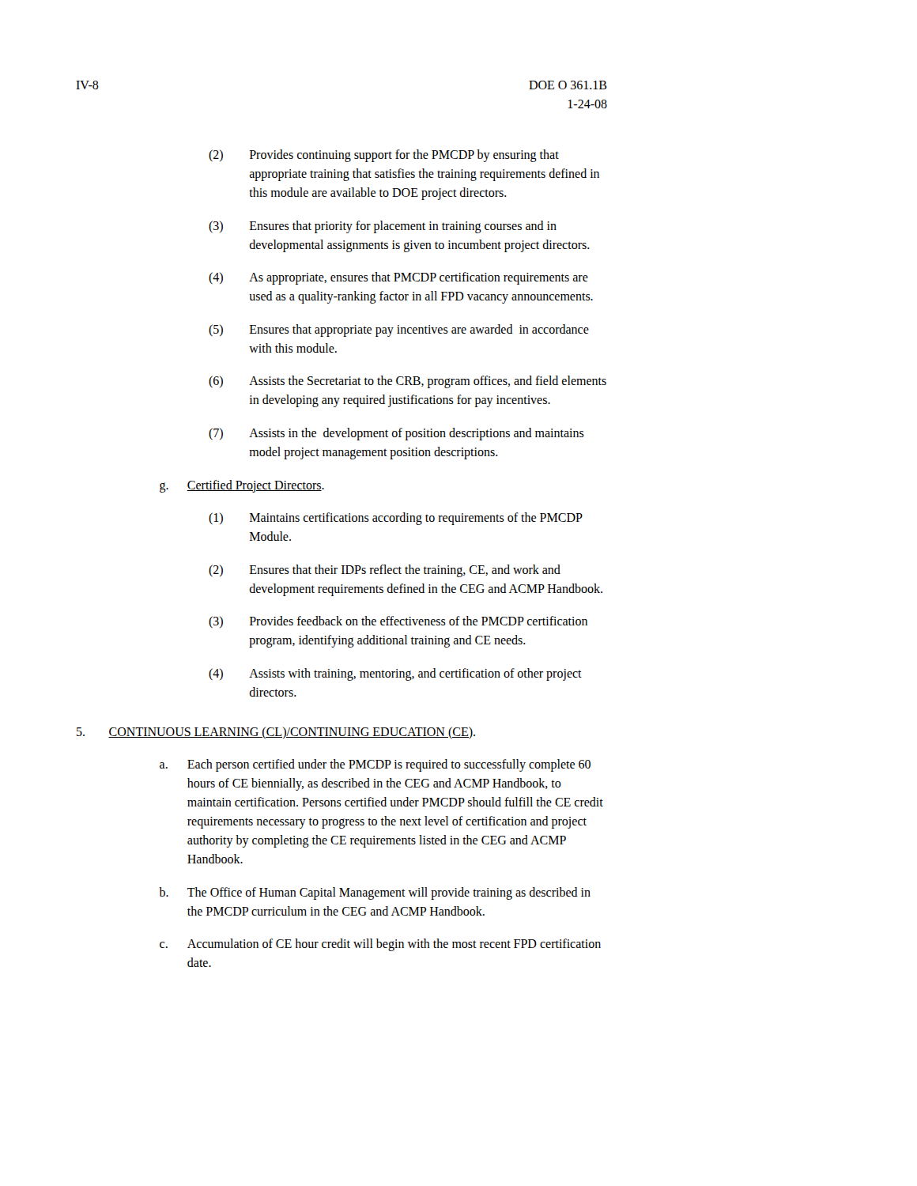IV-8
DOE O 361.1B
1-24-08
(2)
Provides continuing support for the PMCDP by ensuring that appropriate training that satisfies the training requirements defined in this module are available to DOE project directors.
(3)
Ensures that priority for placement in training courses and in developmental assignments is given to incumbent project directors.
(4)
As appropriate, ensures that PMCDP certification requirements are used as a quality-ranking factor in all FPD vacancy announcements.
(5)
Ensures that appropriate pay incentives are awarded in accordance with this module.
(6)
Assists the Secretariat to the CRB, program offices, and field elements in developing any required justifications for pay incentives.
(7)
Assists in the development of position descriptions and maintains model project management position descriptions.
g.
Certified Project Directors.
(1)
Maintains certifications according to requirements of the PMCDP Module.
(2)
Ensures that their IDPs reflect the training, CE, and work and development requirements defined in the CEG and ACMP Handbook.
(3)
Provides feedback on the effectiveness of the PMCDP certification program, identifying additional training and CE needs.
(4)
Assists with training, mentoring, and certification of other project directors.
5.
CONTINUOUS LEARNING (CL)/CONTINUING EDUCATION (CE).
a.
Each person certified under the PMCDP is required to successfully complete 60 hours of CE biennially, as described in the CEG and ACMP Handbook, to maintain certification. Persons certified under PMCDP should fulfill the CE credit requirements necessary to progress to the next level of certification and project authority by completing the CE requirements listed in the CEG and ACMP Handbook.
b.
The Office of Human Capital Management will provide training as described in the PMCDP curriculum in the CEG and ACMP Handbook.
c.
Accumulation of CE hour credit will begin with the most recent FPD certification date.